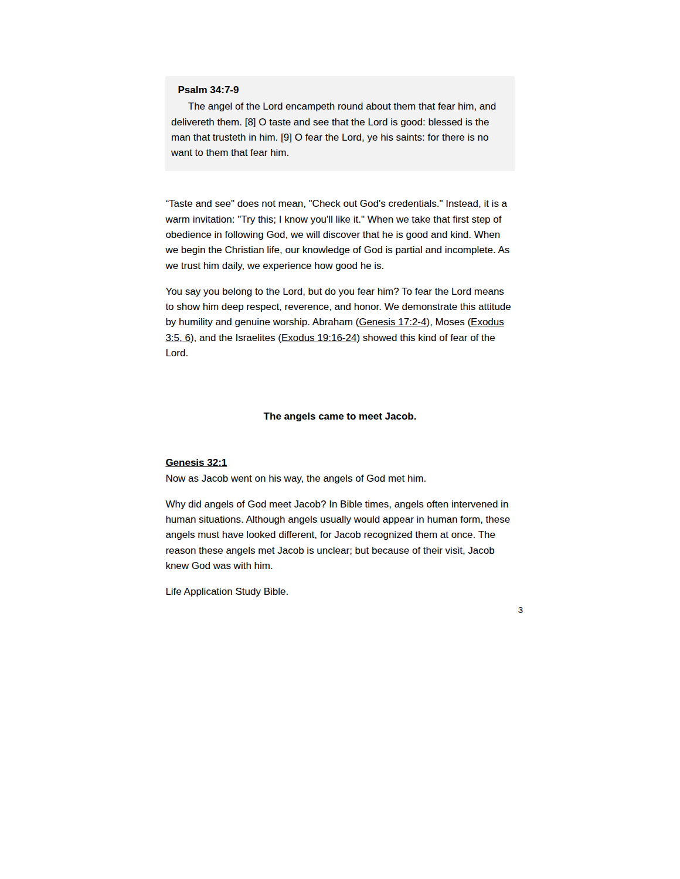Psalm 34:7-9
The angel of the Lord encampeth round about them that fear him, and delivereth them. [8] O taste and see that the Lord is good: blessed is the man that trusteth in him. [9] O fear the Lord, ye his saints: for there is no want to them that fear him.
“Taste and see" does not mean, "Check out God's credentials." Instead, it is a warm invitation: "Try this; I know you'll like it." When we take that first step of obedience in following God, we will discover that he is good and kind. When we begin the Christian life, our knowledge of God is partial and incomplete. As we trust him daily, we experience how good he is.
You say you belong to the Lord, but do you fear him? To fear the Lord means to show him deep respect, reverence, and honor. We demonstrate this attitude by humility and genuine worship. Abraham (Genesis 17:2-4), Moses (Exodus 3:5, 6), and the Israelites (Exodus 19:16-24) showed this kind of fear of the Lord.
The angels came to meet Jacob.
Genesis 32:1
Now as Jacob went on his way, the angels of God met him.
Why did angels of God meet Jacob? In Bible times, angels often intervened in human situations. Although angels usually would appear in human form, these angels must have looked different, for Jacob recognized them at once. The reason these angels met Jacob is unclear; but because of their visit, Jacob knew God was with him.
Life Application Study Bible.
3